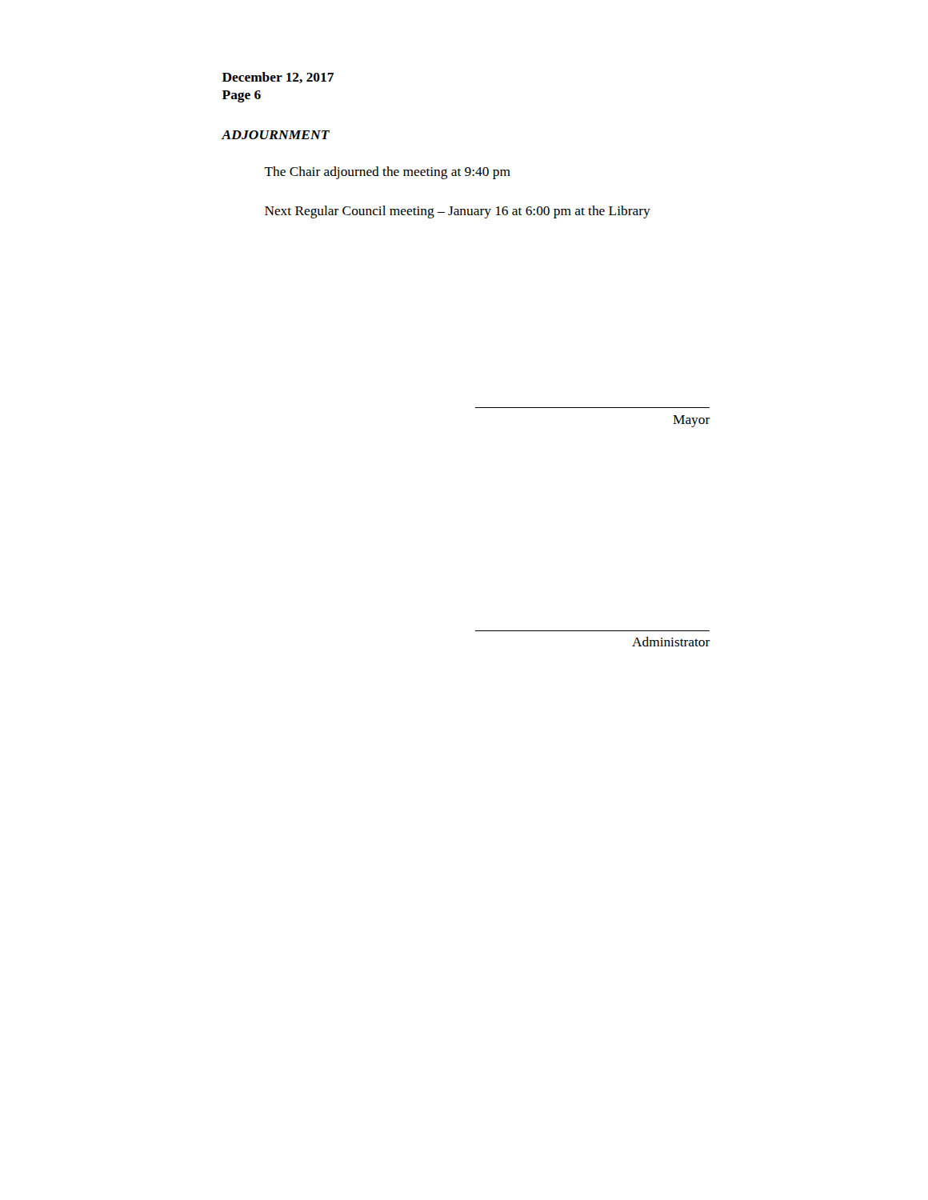December 12, 2017
Page 6
ADJOURNMENT
The Chair adjourned the meeting at 9:40 pm
Next Regular Council meeting – January 16 at 6:00 pm at the Library
Mayor
Administrator